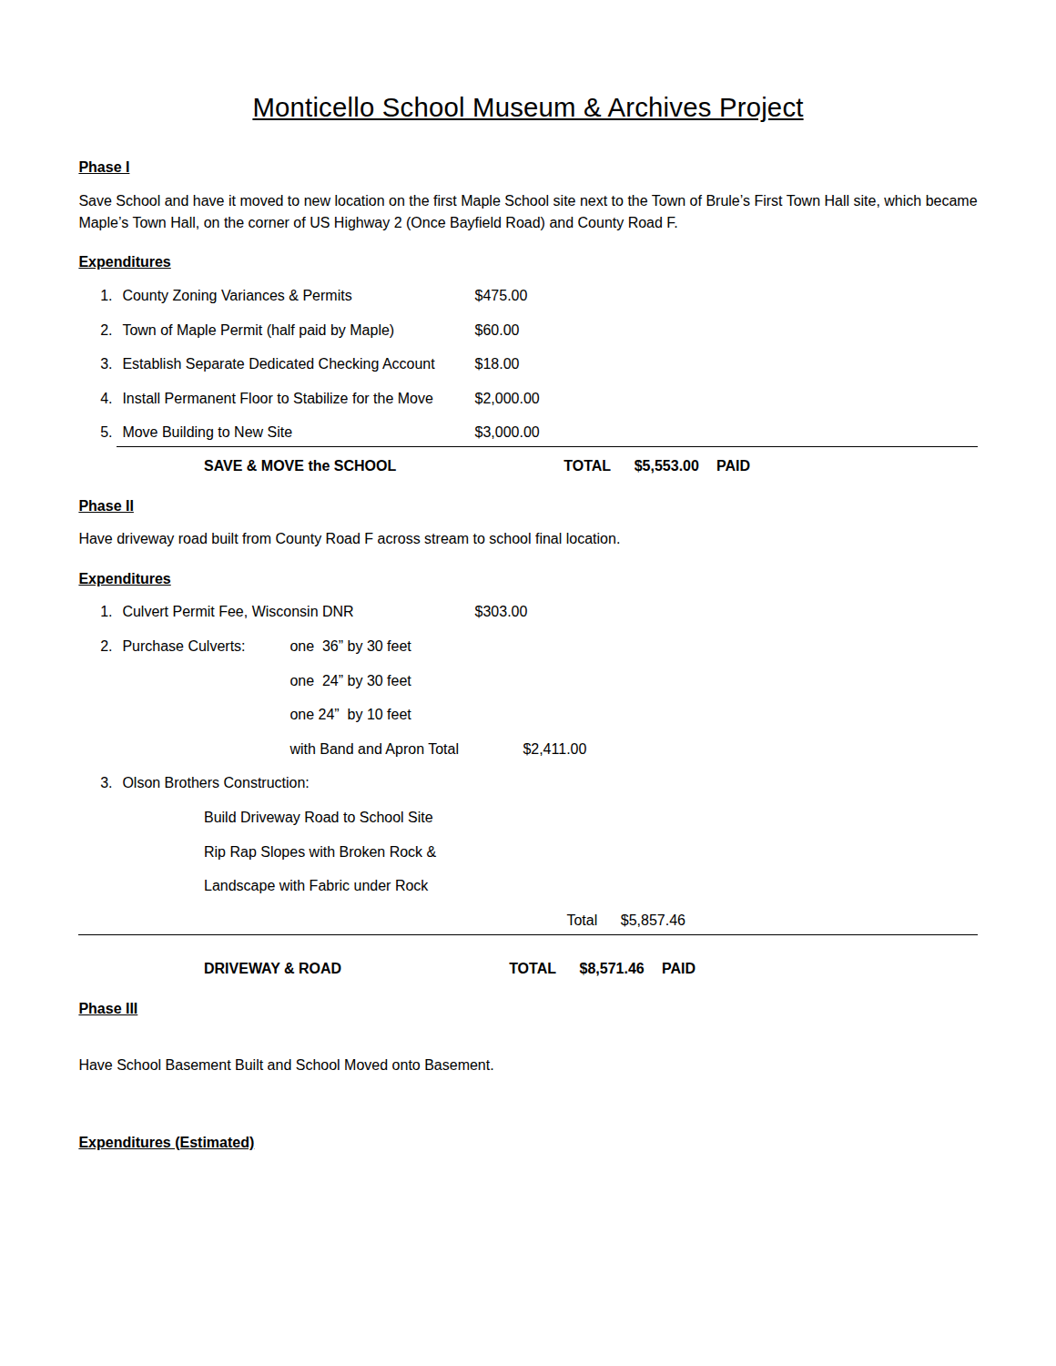Monticello School Museum & Archives Project
Phase I
Save School and have it moved to new location on the first Maple School site next to the Town of Brule’s First Town Hall site, which became Maple’s Town Hall, on the corner of US Highway 2 (Once Bayfield Road) and County Road F.
Expenditures
County Zoning Variances & Permits $475.00
Town of Maple Permit (half paid by Maple) $60.00
Establish Separate Dedicated Checking Account $18.00
Install Permanent Floor to Stabilize for the Move $2,000.00
Move Building to New Site $3,000.00
SAVE & MOVE the SCHOOL TOTAL $5,553.00 PAID
Phase II
Have driveway road built from County Road F across stream to school final location.
Expenditures
Culvert Permit Fee, Wisconsin DNR $303.00
Purchase Culverts: one 36” by 30 feet
one 24” by 30 feet
one 24” by 10 feet
with Band and Apron Total $2,411.00
Olson Brothers Construction:
Build Driveway Road to School Site
Rip Rap Slopes with Broken Rock &
Landscape with Fabric under Rock
Total $5,857.46
DRIVEWAY & ROAD TOTAL $8,571.46 PAID
Phase III
Have School Basement Built and School Moved onto Basement.
Expenditures (Estimated)